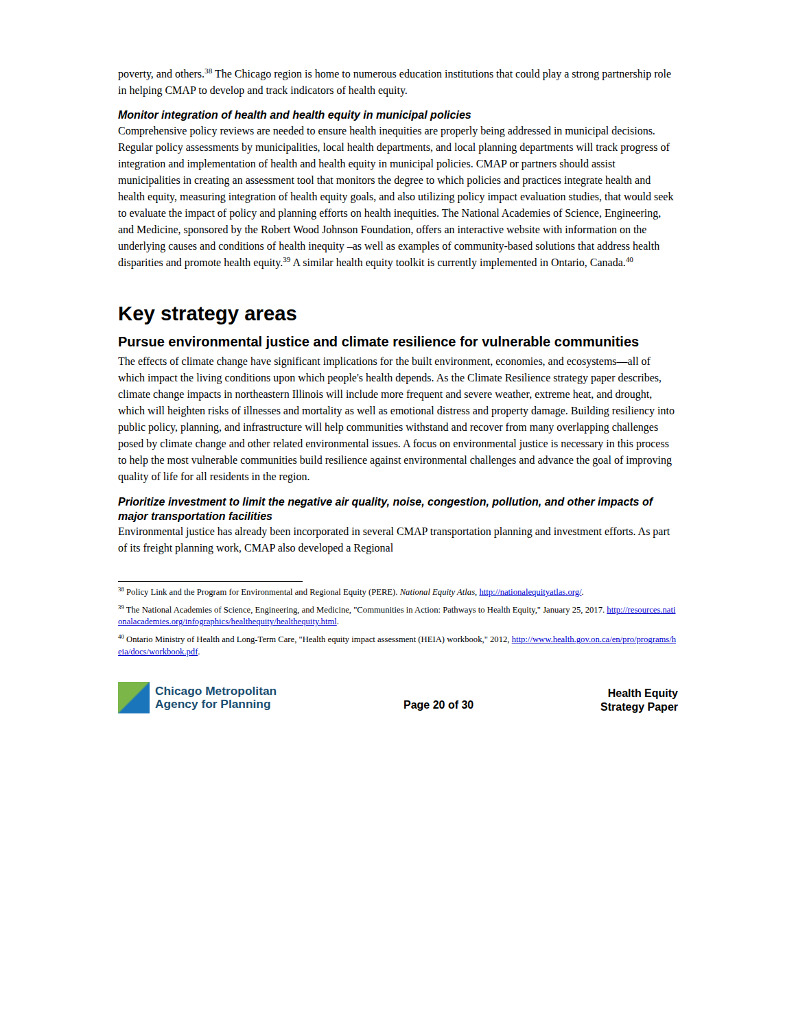poverty, and others.38 The Chicago region is home to numerous education institutions that could play a strong partnership role in helping CMAP to develop and track indicators of health equity.
Monitor integration of health and health equity in municipal policies
Comprehensive policy reviews are needed to ensure health inequities are properly being addressed in municipal decisions. Regular policy assessments by municipalities, local health departments, and local planning departments will track progress of integration and implementation of health and health equity in municipal policies. CMAP or partners should assist municipalities in creating an assessment tool that monitors the degree to which policies and practices integrate health and health equity, measuring integration of health equity goals, and also utilizing policy impact evaluation studies, that would seek to evaluate the impact of policy and planning efforts on health inequities. The National Academies of Science, Engineering, and Medicine, sponsored by the Robert Wood Johnson Foundation, offers an interactive website with information on the underlying causes and conditions of health inequity –as well as examples of community-based solutions that address health disparities and promote health equity.39 A similar health equity toolkit is currently implemented in Ontario, Canada.40
Key strategy areas
Pursue environmental justice and climate resilience for vulnerable communities
The effects of climate change have significant implications for the built environment, economies, and ecosystems—all of which impact the living conditions upon which people's health depends. As the Climate Resilience strategy paper describes, climate change impacts in northeastern Illinois will include more frequent and severe weather, extreme heat, and drought, which will heighten risks of illnesses and mortality as well as emotional distress and property damage. Building resiliency into public policy, planning, and infrastructure will help communities withstand and recover from many overlapping challenges posed by climate change and other related environmental issues. A focus on environmental justice is necessary in this process to help the most vulnerable communities build resilience against environmental challenges and advance the goal of improving quality of life for all residents in the region.
Prioritize investment to limit the negative air quality, noise, congestion, pollution, and other impacts of major transportation facilities
Environmental justice has already been incorporated in several CMAP transportation planning and investment efforts. As part of its freight planning work, CMAP also developed a Regional
38 Policy Link and the Program for Environmental and Regional Equity (PERE). National Equity Atlas, http://nationalequityatlas.org/.
39 The National Academies of Science, Engineering, and Medicine, "Communities in Action: Pathways to Health Equity," January 25, 2017. http://resources.nationalacademies.org/infographics/healthequity/healthequity.html.
40 Ontario Ministry of Health and Long-Term Care, "Health equity impact assessment (HEIA) workbook," 2012, http://www.health.gov.on.ca/en/pro/programs/heia/docs/workbook.pdf.
Chicago Metropolitan
Agency for Planning
Page 20 of 30
Health Equity
Strategy Paper